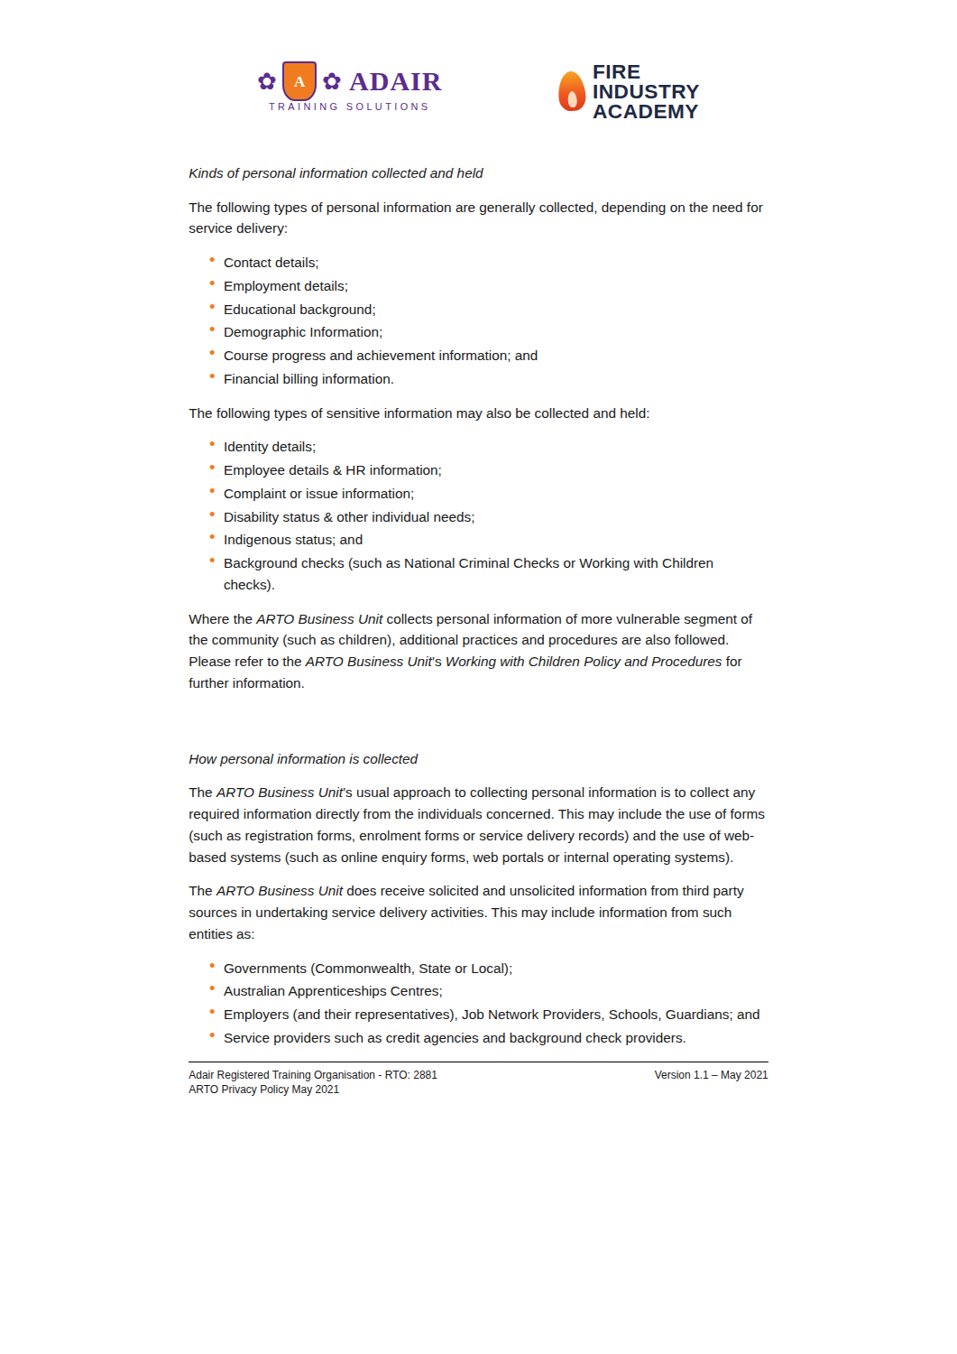✿ ✿ ADAIR
Training Solutions
FIRE
INDUSTRY
ACADEMY
Kinds of personal information collected and held
The following types of personal information are generally collected, depending on the need for service delivery:
Contact details;
Employment details;
Educational background;
Demographic Information;
Course progress and achievement information; and
Financial billing information.
The following types of sensitive information may also be collected and held:
Identity details;
Employee details & HR information;
Complaint or issue information;
Disability status & other individual needs;
Indigenous status; and
Background checks (such as National Criminal Checks or Working with Children checks).
Where the ARTO Business Unit collects personal information of more vulnerable segment of the community (such as children), additional practices and procedures are also followed. Please refer to the ARTO Business Unit’s Working with Children Policy and Procedures for further information.
How personal information is collected
The ARTO Business Unit’s usual approach to collecting personal information is to collect any required information directly from the individuals concerned. This may include the use of forms (such as registration forms, enrolment forms or service delivery records) and the use of web-based systems (such as online enquiry forms, web portals or internal operating systems).
The ARTO Business Unit does receive solicited and unsolicited information from third party sources in undertaking service delivery activities. This may include information from such entities as:
Governments (Commonwealth, State or Local);
Australian Apprenticeships Centres;
Employers (and their representatives), Job Network Providers, Schools, Guardians; and
Service providers such as credit agencies and background check providers.
Adair Registered Training Organisation - RTO: 2881
ARTO Privacy Policy May 2021
Version 1.1 – May 2021